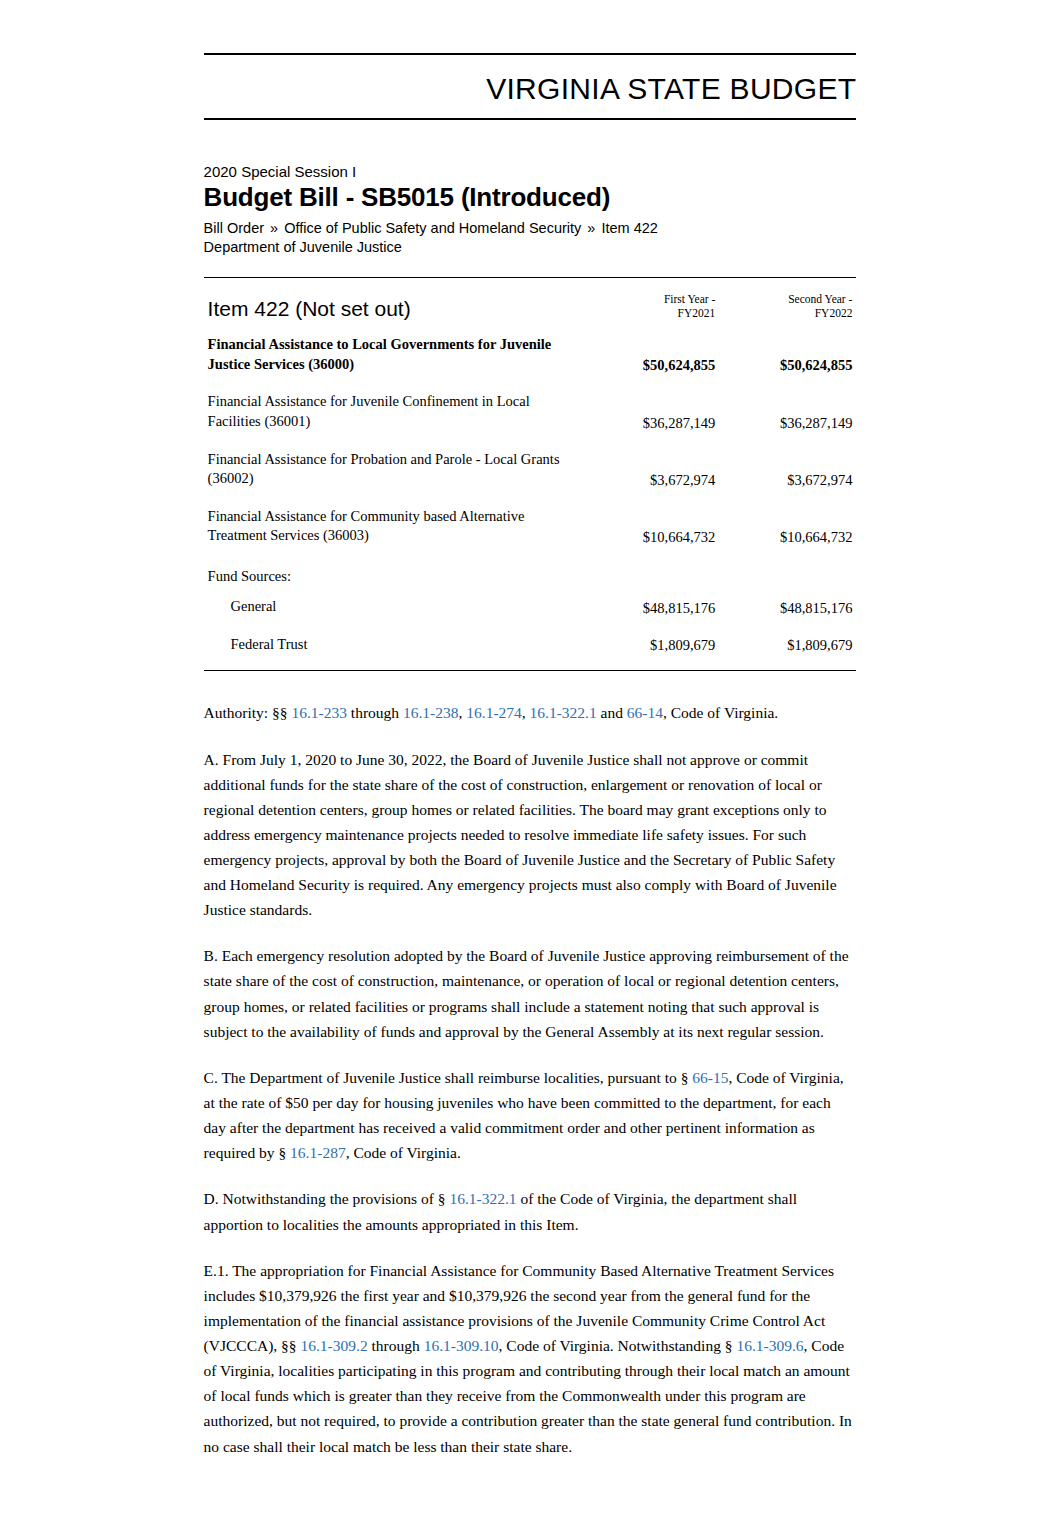VIRGINIA STATE BUDGET
2020 Special Session I
Budget Bill - SB5015 (Introduced)
Bill Order » Office of Public Safety and Homeland Security » Item 422
Department of Juvenile Justice
| Item 422 (Not set out) | First Year - FY2021 | Second Year - FY2022 |
| --- | --- | --- |
| Financial Assistance to Local Governments for Juvenile Justice Services (36000) | $50,624,855 | $50,624,855 |
| Financial Assistance for Juvenile Confinement in Local Facilities (36001) | $36,287,149 | $36,287,149 |
| Financial Assistance for Probation and Parole - Local Grants (36002) | $3,672,974 | $3,672,974 |
| Financial Assistance for Community based Alternative Treatment Services (36003) | $10,664,732 | $10,664,732 |
| Fund Sources: | | |
| General | $48,815,176 | $48,815,176 |
| Federal Trust | $1,809,679 | $1,809,679 |
Authority: §§ 16.1-233 through 16.1-238, 16.1-274, 16.1-322.1 and 66-14, Code of Virginia.
A. From July 1, 2020 to June 30, 2022, the Board of Juvenile Justice shall not approve or commit additional funds for the state share of the cost of construction, enlargement or renovation of local or regional detention centers, group homes or related facilities. The board may grant exceptions only to address emergency maintenance projects needed to resolve immediate life safety issues. For such emergency projects, approval by both the Board of Juvenile Justice and the Secretary of Public Safety and Homeland Security is required. Any emergency projects must also comply with Board of Juvenile Justice standards.
B. Each emergency resolution adopted by the Board of Juvenile Justice approving reimbursement of the state share of the cost of construction, maintenance, or operation of local or regional detention centers, group homes, or related facilities or programs shall include a statement noting that such approval is subject to the availability of funds and approval by the General Assembly at its next regular session.
C. The Department of Juvenile Justice shall reimburse localities, pursuant to § 66-15, Code of Virginia, at the rate of $50 per day for housing juveniles who have been committed to the department, for each day after the department has received a valid commitment order and other pertinent information as required by § 16.1-287, Code of Virginia.
D. Notwithstanding the provisions of § 16.1-322.1 of the Code of Virginia, the department shall apportion to localities the amounts appropriated in this Item.
E.1. The appropriation for Financial Assistance for Community Based Alternative Treatment Services includes $10,379,926 the first year and $10,379,926 the second year from the general fund for the implementation of the financial assistance provisions of the Juvenile Community Crime Control Act (VJCCCA), §§ 16.1-309.2 through 16.1-309.10, Code of Virginia. Notwithstanding § 16.1-309.6, Code of Virginia, localities participating in this program and contributing through their local match an amount of local funds which is greater than they receive from the Commonwealth under this program are authorized, but not required, to provide a contribution greater than the state general fund contribution. In no case shall their local match be less than their state share.